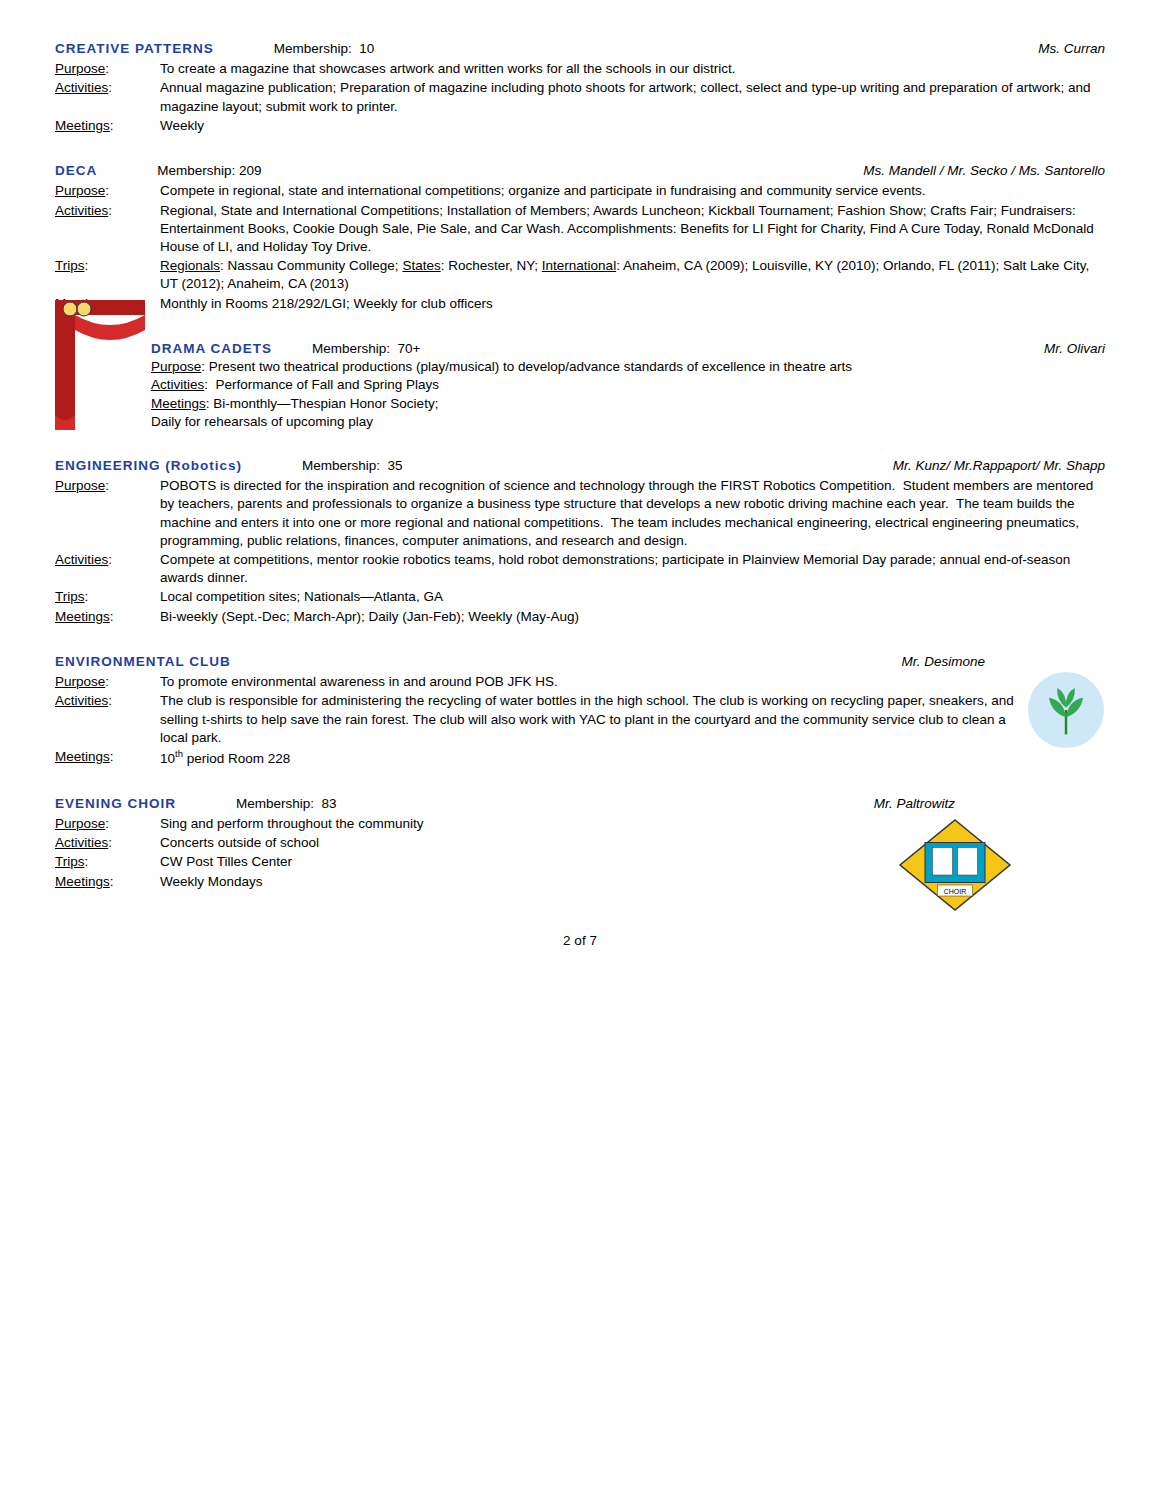CREATIVE PATTERNS Membership: 10 Ms. Curran
| Purpose : | To create a magazine that showcases artwork and written works for all the schools in our district. |
| Activities : | Annual magazine publication; Preparation of magazine including photo shoots for artwork; collect, select and type-up writing and preparation of artwork; and magazine layout; submit work to printer. |
| Meetings : | Weekly |
DECA Membership: 209 Ms. Mandell / Mr. Secko / Ms. Santorello
| Purpose : | Compete in regional, state and international competitions; organize and participate in fundraising and community service events. |
| Activities : | Regional, State and International Competitions; Installation of Members; Awards Luncheon; Kickball Tournament; Fashion Show; Crafts Fair; Fundraisers: Entertainment Books, Cookie Dough Sale, Pie Sale, and Car Wash. Accomplishments: Benefits for LI Fight for Charity, Find A Cure Today, Ronald McDonald House of LI, and Holiday Toy Drive. |
| Trips : | Regionals : Nassau Community College; States : Rochester, NY; International : Anaheim, CA (2009); Louisville, KY (2010); Orlando, FL (2011); Salt Lake City, UT (2012); Anaheim, CA (2013) |
| Meetings : | Monthly in Rooms 218/292/LGI; Weekly for club officers |
DRAMA CADETS Membership: 70+ Mr. Olivari
Purpose: Present two theatrical productions (play/musical) to develop/advance standards of excellence in theatre arts
Activities: Performance of Fall and Spring Plays
Meetings: Bi-monthly—Thespian Honor Society;
Daily for rehearsals of upcoming play
ENGINEERING (Robotics) Membership: 35 Mr. Kunz/ Mr.Rappaport/ Mr. Shapp
| Purpose : | POBOTS is directed for the inspiration and recognition of science and technology through the FIRST Robotics Competition. Student members are mentored by teachers, parents and professionals to organize a business type structure that develops a new robotic driving machine each year. The team builds the machine and enters it into one or more regional and national competitions. The team includes mechanical engineering, electrical engineering pneumatics, programming, public relations, finances, computer animations, and research and design. |
| Activities : | Compete at competitions, mentor rookie robotics teams, hold robot demonstrations; participate in Plainview Memorial Day parade; annual end-of-season awards dinner. |
| Trips : | Local competition sites; Nationals—Atlanta, GA |
| Meetings : | Bi-weekly (Sept.-Dec; March-Apr); Daily (Jan-Feb); Weekly (May-Aug) |
ENVIRONMENTAL CLUB Mr. Desimone
| Purpose : | To promote environmental awareness in and around POB JFK HS. |
| Activities : | The club is responsible for administering the recycling of water bottles in the high school. The club is working on recycling paper, sneakers, and selling t-shirts to help save the rain forest. The club will also work with YAC to plant in the courtyard and the community service club to clean a local park. |
| Meetings : | 10 th period Room 228 |
EVENING CHOIR Membership: 83 Mr. Paltrowitz
| Purpose : | Sing and perform throughout the community |
| Activities : | Concerts outside of school |
| Trips : | CW Post Tilles Center |
| Meetings : | Weekly Mondays |
2 of 7